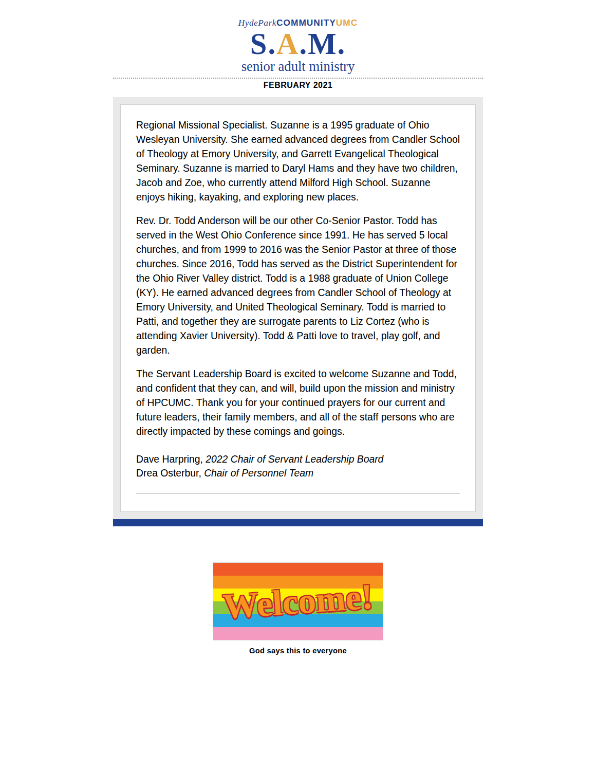HydePark COMMUNITY UMC
S. A. M.
senior adult ministry
FEBRUARY 2021
Regional Missional Specialist. Suzanne is a 1995 graduate of Ohio Wesleyan University. She earned advanced degrees from Candler School of Theology at Emory University, and Garrett Evangelical Theological Seminary. Suzanne is married to Daryl Hams and they have two children, Jacob and Zoe, who currently attend Milford High School. Suzanne enjoys hiking, kayaking, and exploring new places.
Rev. Dr. Todd Anderson will be our other Co-Senior Pastor. Todd has served in the West Ohio Conference since 1991. He has served 5 local churches, and from 1999 to 2016 was the Senior Pastor at three of those churches. Since 2016, Todd has served as the District Superintendent for the Ohio River Valley district. Todd is a 1988 graduate of Union College (KY). He earned advanced degrees from Candler School of Theology at Emory University, and United Theological Seminary. Todd is married to Patti, and together they are surrogate parents to Liz Cortez (who is attending Xavier University). Todd & Patti love to travel, play golf, and garden.
The Servant Leadership Board is excited to welcome Suzanne and Todd, and confident that they can, and will, build upon the mission and ministry of HPCUMC. Thank you for your continued prayers for our current and future leaders, their family members, and all of the staff persons who are directly impacted by these comings and goings.
Dave Harpring, 2022 Chair of Servant Leadership Board
Drea Osterbur, Chair of Personnel Team
Welcome!
God says this to everyone